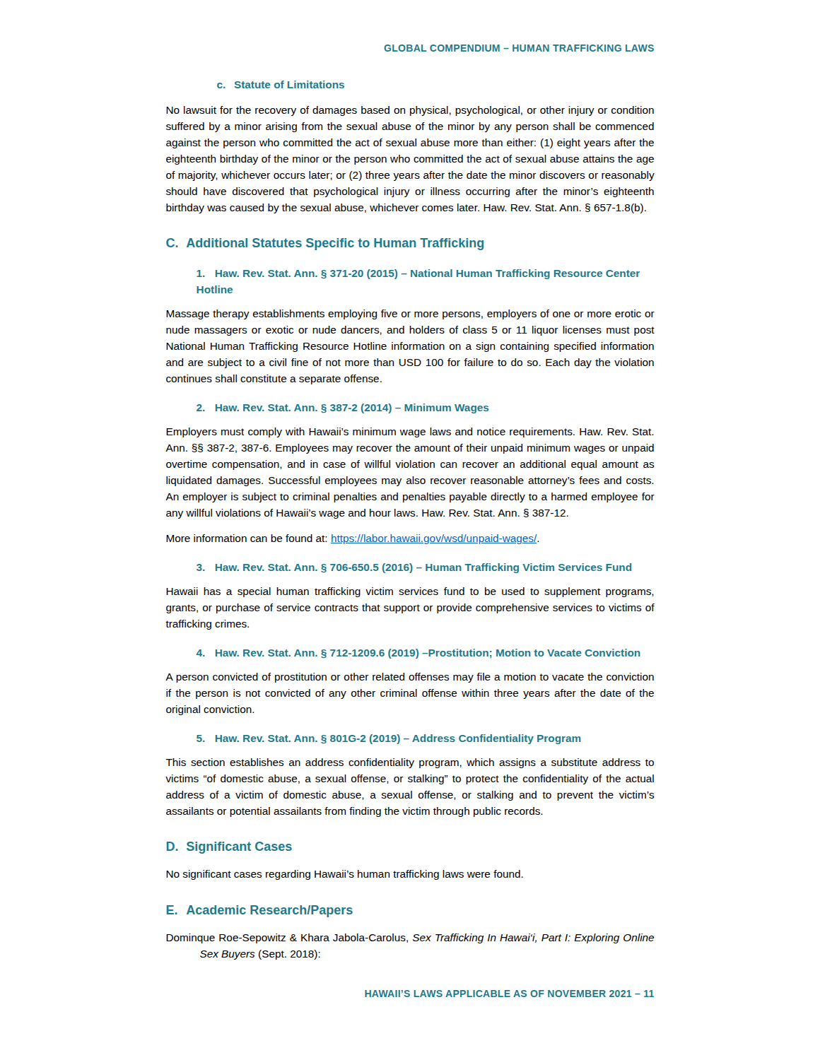GLOBAL COMPENDIUM – HUMAN TRAFFICKING LAWS
c. Statute of Limitations
No lawsuit for the recovery of damages based on physical, psychological, or other injury or condition suffered by a minor arising from the sexual abuse of the minor by any person shall be commenced against the person who committed the act of sexual abuse more than either: (1) eight years after the eighteenth birthday of the minor or the person who committed the act of sexual abuse attains the age of majority, whichever occurs later; or (2) three years after the date the minor discovers or reasonably should have discovered that psychological injury or illness occurring after the minor’s eighteenth birthday was caused by the sexual abuse, whichever comes later. Haw. Rev. Stat. Ann. § 657-1.8(b).
C. Additional Statutes Specific to Human Trafficking
1. Haw. Rev. Stat. Ann. § 371-20 (2015) – National Human Trafficking Resource Center Hotline
Massage therapy establishments employing five or more persons, employers of one or more erotic or nude massagers or exotic or nude dancers, and holders of class 5 or 11 liquor licenses must post National Human Trafficking Resource Hotline information on a sign containing specified information and are subject to a civil fine of not more than USD 100 for failure to do so. Each day the violation continues shall constitute a separate offense.
2. Haw. Rev. Stat. Ann. § 387-2 (2014) – Minimum Wages
Employers must comply with Hawaii’s minimum wage laws and notice requirements. Haw. Rev. Stat. Ann. §§ 387-2, 387-6. Employees may recover the amount of their unpaid minimum wages or unpaid overtime compensation, and in case of willful violation can recover an additional equal amount as liquidated damages. Successful employees may also recover reasonable attorney’s fees and costs. An employer is subject to criminal penalties and penalties payable directly to a harmed employee for any willful violations of Hawaii’s wage and hour laws. Haw. Rev. Stat. Ann. § 387-12.
More information can be found at: https://labor.hawaii.gov/wsd/unpaid-wages/.
3. Haw. Rev. Stat. Ann. § 706-650.5 (2016) – Human Trafficking Victim Services Fund
Hawaii has a special human trafficking victim services fund to be used to supplement programs, grants, or purchase of service contracts that support or provide comprehensive services to victims of trafficking crimes.
4. Haw. Rev. Stat. Ann. § 712-1209.6 (2019) –Prostitution; Motion to Vacate Conviction
A person convicted of prostitution or other related offenses may file a motion to vacate the conviction if the person is not convicted of any other criminal offense within three years after the date of the original conviction.
5. Haw. Rev. Stat. Ann. § 801G-2 (2019) – Address Confidentiality Program
This section establishes an address confidentiality program, which assigns a substitute address to victims “of domestic abuse, a sexual offense, or stalking” to protect the confidentiality of the actual address of a victim of domestic abuse, a sexual offense, or stalking and to prevent the victim’s assailants or potential assailants from finding the victim through public records.
D. Significant Cases
No significant cases regarding Hawaii’s human trafficking laws were found.
E. Academic Research/Papers
Dominque Roe-Sepowitz & Khara Jabola-Carolus, Sex Trafficking In Hawai‘i, Part I: Exploring Online Sex Buyers (Sept. 2018):
HAWAII’S LAWS APPLICABLE AS OF NOVEMBER 2021 – 11